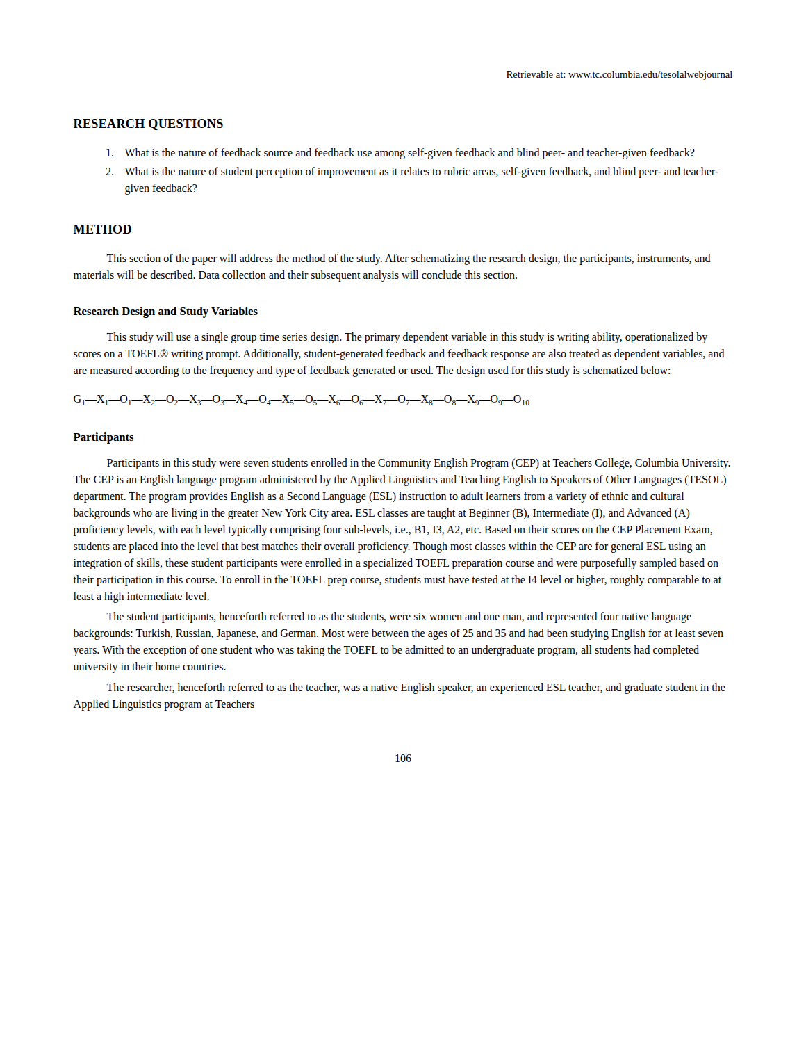Retrievable at: www.tc.columbia.edu/tesolalwebjournal
RESEARCH QUESTIONS
What is the nature of feedback source and feedback use among self-given feedback and blind peer- and teacher-given feedback?
What is the nature of student perception of improvement as it relates to rubric areas, self-given feedback, and blind peer- and teacher-given feedback?
METHOD
This section of the paper will address the method of the study. After schematizing the research design, the participants, instruments, and materials will be described. Data collection and their subsequent analysis will conclude this section.
Research Design and Study Variables
This study will use a single group time series design. The primary dependent variable in this study is writing ability, operationalized by scores on a TOEFL® writing prompt. Additionally, student-generated feedback and feedback response are also treated as dependent variables, and are measured according to the frequency and type of feedback generated or used. The design used for this study is schematized below:
G1—X1—O1—X2—O2—X3—O3—X4—O4—X5—O5—X6—O6—X7—O7—X8—O8—X9—O9—O10
Participants
Participants in this study were seven students enrolled in the Community English Program (CEP) at Teachers College, Columbia University. The CEP is an English language program administered by the Applied Linguistics and Teaching English to Speakers of Other Languages (TESOL) department. The program provides English as a Second Language (ESL) instruction to adult learners from a variety of ethnic and cultural backgrounds who are living in the greater New York City area. ESL classes are taught at Beginner (B), Intermediate (I), and Advanced (A) proficiency levels, with each level typically comprising four sub-levels, i.e., B1, I3, A2, etc. Based on their scores on the CEP Placement Exam, students are placed into the level that best matches their overall proficiency. Though most classes within the CEP are for general ESL using an integration of skills, these student participants were enrolled in a specialized TOEFL preparation course and were purposefully sampled based on their participation in this course. To enroll in the TOEFL prep course, students must have tested at the I4 level or higher, roughly comparable to at least a high intermediate level.
The student participants, henceforth referred to as the students, were six women and one man, and represented four native language backgrounds: Turkish, Russian, Japanese, and German. Most were between the ages of 25 and 35 and had been studying English for at least seven years. With the exception of one student who was taking the TOEFL to be admitted to an undergraduate program, all students had completed university in their home countries.
The researcher, henceforth referred to as the teacher, was a native English speaker, an experienced ESL teacher, and graduate student in the Applied Linguistics program at Teachers
106